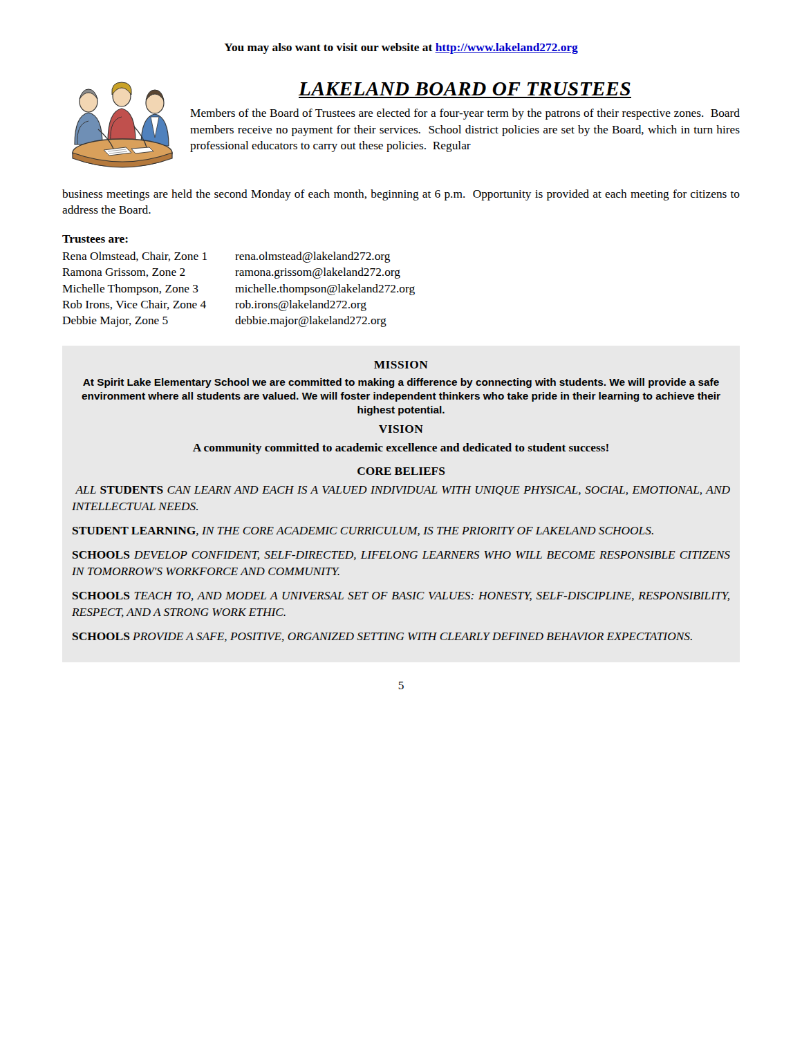You may also want to visit our website at http://www.lakeland272.org
LAKELAND BOARD OF TRUSTEES
Members of the Board of Trustees are elected for a four-year term by the patrons of their respective zones. Board members receive no payment for their services. School district policies are set by the Board, which in turn hires professional educators to carry out these policies. Regular
business meetings are held the second Monday of each month, beginning at 6 p.m. Opportunity is provided at each meeting for citizens to address the Board.
Trustees are:
Rena Olmstead, Chair, Zone 1rena.olmstead@lakeland272.org
Ramona Grissom, Zone 2ramona.grissom@lakeland272.org
Michelle Thompson, Zone 3michelle.thompson@lakeland272.org
Rob Irons, Vice Chair, Zone 4rob.irons@lakeland272.org
Debbie Major, Zone 5debbie.major@lakeland272.org
MISSION
At Spirit Lake Elementary School we are committed to making a difference by connecting with students. We will provide a safe environment where all students are valued. We will foster independent thinkers who take pride in their learning to achieve their highest potential.
VISION
A community committed to academic excellence and dedicated to student success!
CORE BELIEFS
ALL STUDENTS CAN LEARN AND EACH IS A VALUED INDIVIDUAL WITH UNIQUE PHYSICAL, SOCIAL, EMOTIONAL, AND INTELLECTUAL NEEDS.
STUDENT LEARNING, IN THE CORE ACADEMIC CURRICULUM, IS THE PRIORITY OF LAKELAND SCHOOLS.
SCHOOLS DEVELOP CONFIDENT, SELF-DIRECTED, LIFELONG LEARNERS WHO WILL BECOME RESPONSIBLE CITIZENS IN TOMORROW'S WORKFORCE AND COMMUNITY.
SCHOOLS TEACH TO, AND MODEL A UNIVERSAL SET OF BASIC VALUES: HONESTY, SELF-DISCIPLINE, RESPONSIBILITY, RESPECT, AND A STRONG WORK ETHIC.
SCHOOLS PROVIDE A SAFE, POSITIVE, ORGANIZED SETTING WITH CLEARLY DEFINED BEHAVIOR EXPECTATIONS.
5